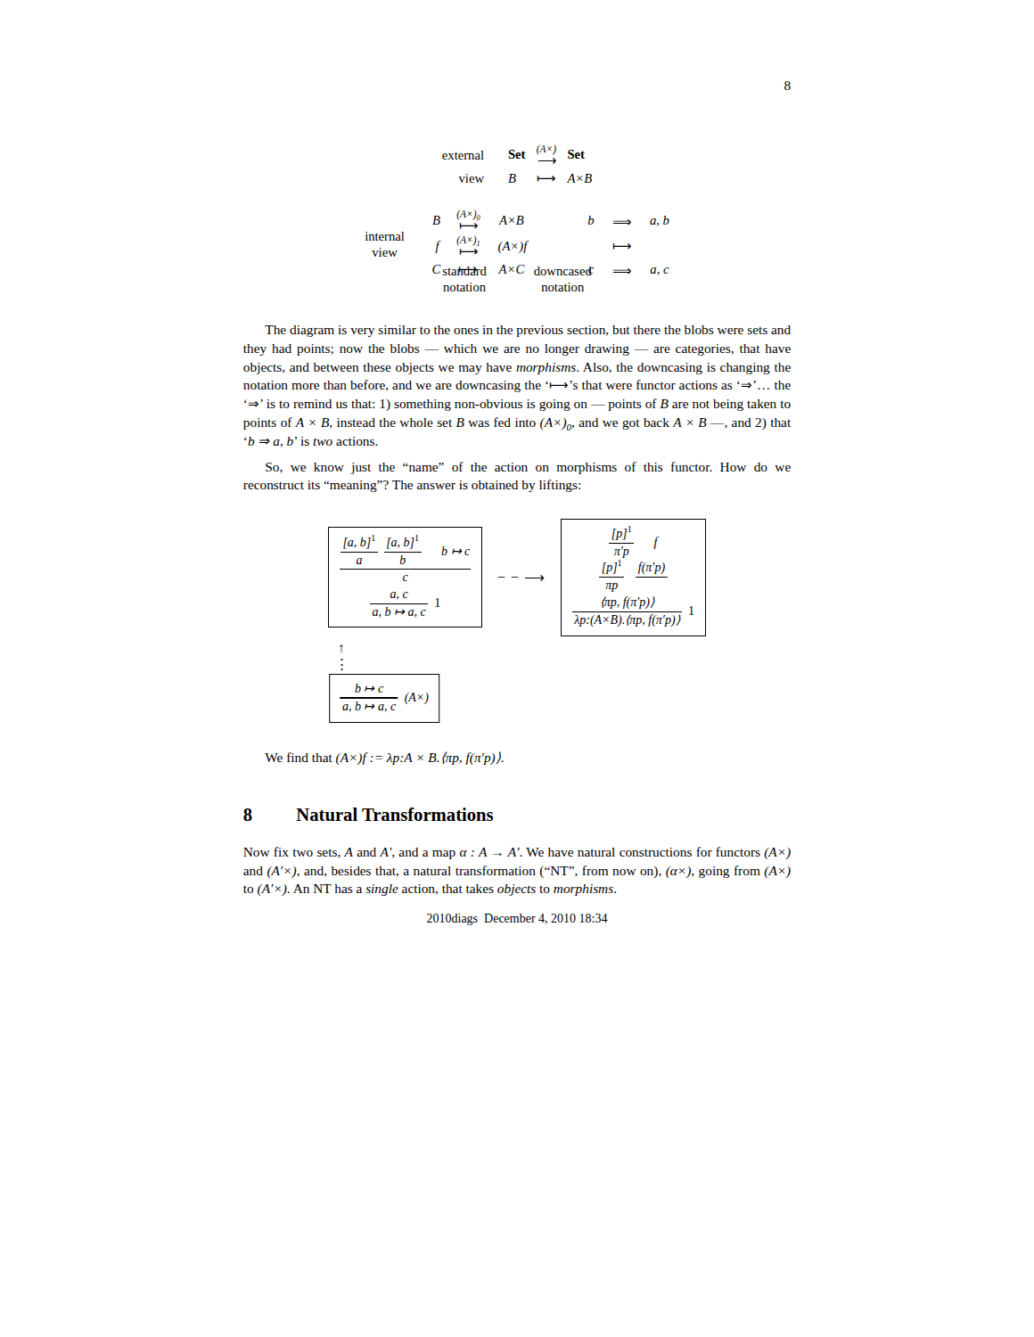8
| external | Set | (A×) ⟶ | Set |
| view | B | ⟼ | A×B |
| internal view | B | (A×) 0 ⟼ | A×B | | b | ⟹ | a, b |
| f | (A×) 1 ⟼ | (A×)f | | | ⟼ | |
| C | ⟼ | A×C | | c | ⟹ | a, c |
| standard notation | downcased notation |
The diagram is very similar to the ones in the previous section, but there the blobs were sets and they had points; now the blobs — which we are no longer drawing — are categories, that have objects, and between these objects we may have morphisms. Also, the downcasing is changing the notation more than before, and we are downcasing the ‘⟼’s that were functor actions as ‘⇒’… the ‘⇒’ is to remind us that: 1) something non-obvious is going on — points of B are not being taken to points of A × B, instead the whole set B was fed into (A×)0, and we got back A × B —, and 2) that ‘b ⇒ a, b’ is two actions.
So, we know just the “name” of the action on morphisms of this functor. How do we reconstruct its “meaning”? The answer is obtained by liftings:
| [a, b] 1 a | [a, b] 1 b b ↦ c |
c
a, c a, b ↦ a, c 1
− − ⟶
[p]1 π′p f
[p]1 πp f(π′p)
⟨πp, f(π′p)⟩ λp:(A×B).⟨πp, f(π′p)⟩ 1
↑
⋮
b ↦ c a, b ↦ a, c (A×)
We find that (A×)f := λp:A × B.⟨πp, f(π′p)⟩.
8 Natural Transformations
Now fix two sets, A and A′, and a map α : A → A′. We have natural constructions for functors (A×) and (A′×), and, besides that, a natural transformation (“NT”, from now on), (α×), going from (A×) to (A′×). An NT has a single action, that takes objects to morphisms.
2010diags December 4, 2010 18:34